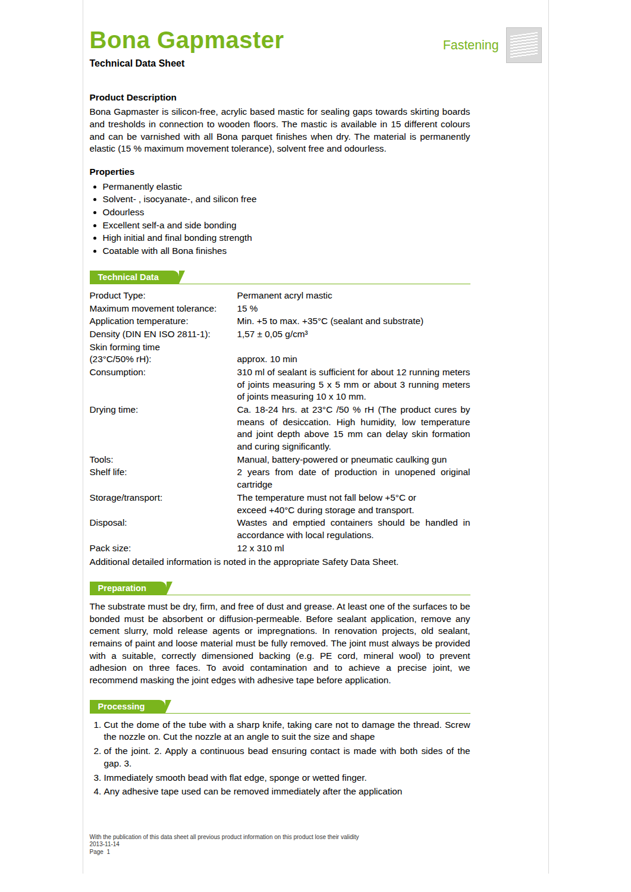Bona Gapmaster
Technical Data Sheet
Fastening
Product Description
Bona Gapmaster is silicon-free, acrylic based mastic for sealing gaps towards skirting boards and tresholds in connection to wooden floors. The mastic is available in 15 different colours and can be varnished with all Bona parquet finishes when dry. The material is permanently elastic (15 % maximum movement tolerance), solvent free and odourless.
Properties
Permanently elastic
Solvent- , isocyanate-, and silicon free
Odourless
Excellent self-a and side bonding
High initial and final bonding strength
Coatable with all Bona finishes
Technical Data
| Product Type: | Permanent acryl mastic |
| Maximum movement tolerance: | 15 % |
| Application temperature: | Min. +5 to max. +35°C (sealant and substrate) |
| Density (DIN EN ISO 2811-1): | 1,57 ± 0,05 g/cm³ |
| Skin forming time (23°C/50% rH): | approx. 10 min |
| Consumption: | 310 ml of sealant is sufficient for about 12 running meters of joints measuring 5 x 5 mm or about 3 running meters of joints measuring 10 x 10 mm. |
| Drying time: | Ca. 18-24 hrs. at 23°C /50 % rH (The product cures by means of desiccation. High humidity, low temperature and joint depth above 15 mm can delay skin formation and curing significantly. |
| Tools: | Manual, battery-powered or pneumatic caulking gun |
| Shelf life: | 2 years from date of production in unopened original cartridge |
| Storage/transport: | The temperature must not fall below +5°C or exceed +40°C during storage and transport. |
| Disposal: | Wastes and emptied containers should be handled in accordance with local regulations. |
| Pack size: | 12 x 310 ml |
Additional detailed information is noted in the appropriate Safety Data Sheet.
Preparation
The substrate must be dry, firm, and free of dust and grease. At least one of the surfaces to be bonded must be absorbent or diffusion-permeable. Before sealant application, remove any cement slurry, mold release agents or impregnations. In renovation projects, old sealant, remains of paint and loose material must be fully removed. The joint must always be provided with a suitable, correctly dimensioned backing (e.g. PE cord, mineral wool) to prevent adhesion on three faces. To avoid contamination and to achieve a precise joint, we recommend masking the joint edges with adhesive tape before application.
Processing
Cut the dome of the tube with a sharp knife, taking care not to damage the thread. Screw the nozzle on. Cut the nozzle at an angle to suit the size and shape
of the joint. 2. Apply a continuous bead ensuring contact is made with both sides of the gap. 3.
Immediately smooth bead with flat edge, sponge or wetted finger.
Any adhesive tape used can be removed immediately after the application
With the publication of this data sheet all previous product information on this product lose their validity
2013-11-14
Page 1